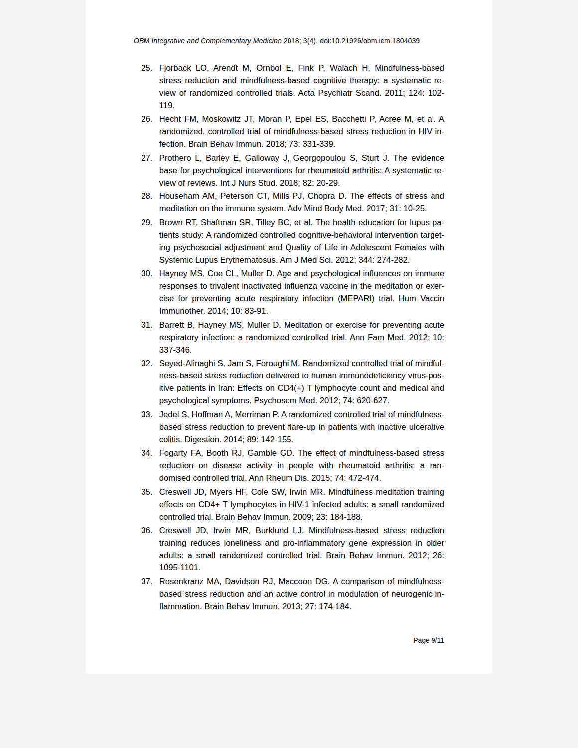OBM Integrative and Complementary Medicine 2018; 3(4), doi:10.21926/obm.icm.1804039
25. Fjorback LO, Arendt M, Ornbol E, Fink P, Walach H. Mindfulness-based stress reduction and mindfulness-based cognitive therapy: a systematic review of randomized controlled trials. Acta Psychiatr Scand. 2011; 124: 102-119.
26. Hecht FM, Moskowitz JT, Moran P, Epel ES, Bacchetti P, Acree M, et al. A randomized, controlled trial of mindfulness-based stress reduction in HIV infection. Brain Behav Immun. 2018; 73: 331-339.
27. Prothero L, Barley E, Galloway J, Georgopoulou S, Sturt J. The evidence base for psychological interventions for rheumatoid arthritis: A systematic review of reviews. Int J Nurs Stud. 2018; 82: 20-29.
28. Househam AM, Peterson CT, Mills PJ, Chopra D. The effects of stress and meditation on the immune system. Adv Mind Body Med. 2017; 31: 10-25.
29. Brown RT, Shaftman SR, Tilley BC, et al. The health education for lupus patients study: A randomized controlled cognitive-behavioral intervention targeting psychosocial adjustment and Quality of Life in Adolescent Females with Systemic Lupus Erythematosus. Am J Med Sci. 2012; 344: 274-282.
30. Hayney MS, Coe CL, Muller D. Age and psychological influences on immune responses to trivalent inactivated influenza vaccine in the meditation or exercise for preventing acute respiratory infection (MEPARI) trial. Hum Vaccin Immunother. 2014; 10: 83-91.
31. Barrett B, Hayney MS, Muller D. Meditation or exercise for preventing acute respiratory infection: a randomized controlled trial. Ann Fam Med. 2012; 10: 337-346.
32. Seyed-Alinaghi S, Jam S, Foroughi M. Randomized controlled trial of mindfulness-based stress reduction delivered to human immunodeficiency virus-positive patients in Iran: Effects on CD4(+) T lymphocyte count and medical and psychological symptoms. Psychosom Med. 2012; 74: 620-627.
33. Jedel S, Hoffman A, Merriman P. A randomized controlled trial of mindfulness-based stress reduction to prevent flare-up in patients with inactive ulcerative colitis. Digestion. 2014; 89: 142-155.
34. Fogarty FA, Booth RJ, Gamble GD. The effect of mindfulness-based stress reduction on disease activity in people with rheumatoid arthritis: a randomised controlled trial. Ann Rheum Dis. 2015; 74: 472-474.
35. Creswell JD, Myers HF, Cole SW, Irwin MR. Mindfulness meditation training effects on CD4+ T lymphocytes in HIV-1 infected adults: a small randomized controlled trial. Brain Behav Immun. 2009; 23: 184-188.
36. Creswell JD, Irwin MR, Burklund LJ. Mindfulness-based stress reduction training reduces loneliness and pro-inflammatory gene expression in older adults: a small randomized controlled trial. Brain Behav Immun. 2012; 26: 1095-1101.
37. Rosenkranz MA, Davidson RJ, Maccoon DG. A comparison of mindfulness-based stress reduction and an active control in modulation of neurogenic inflammation. Brain Behav Immun. 2013; 27: 174-184.
Page 9/11